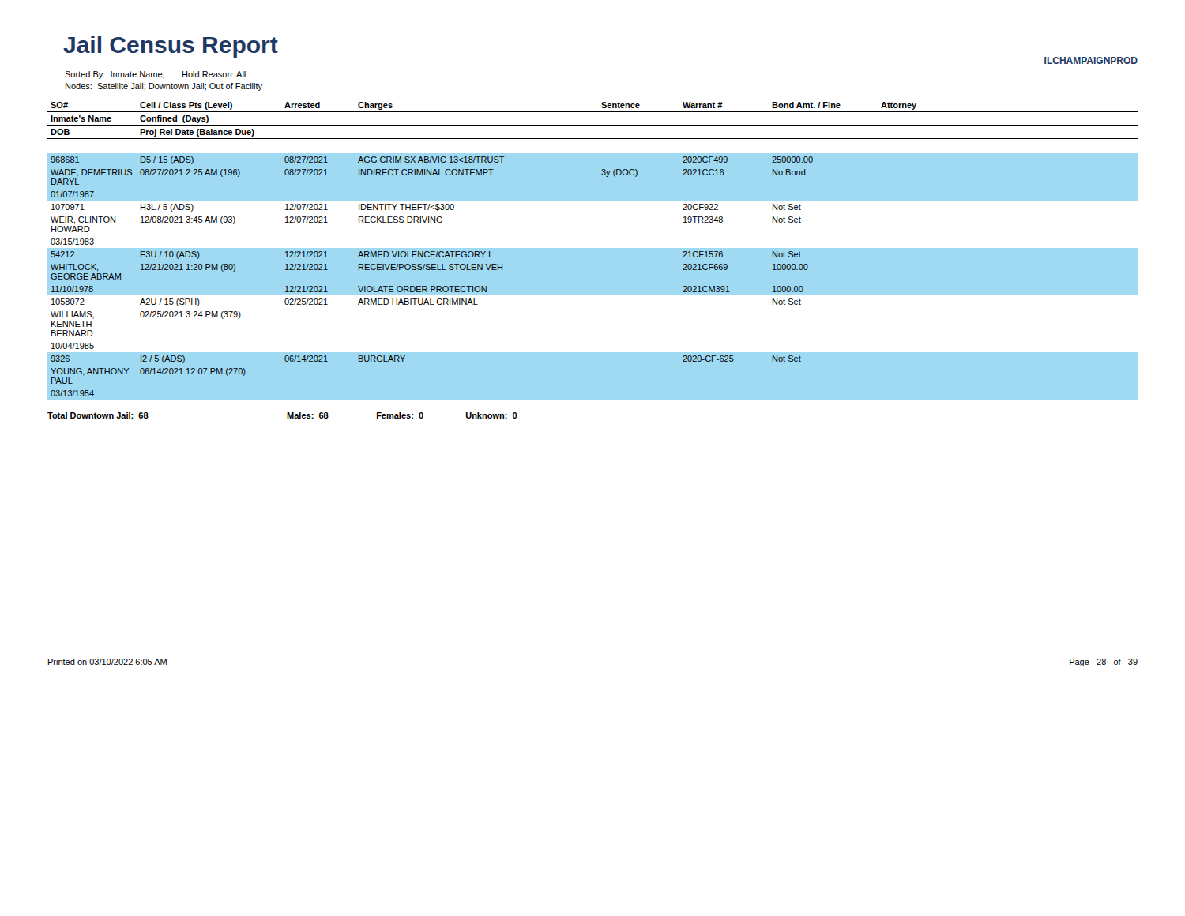ILCHAMPAIGNPROD
Jail Census Report
Sorted By: Inmate Name, Hold Reason: All
Nodes: Satellite Jail; Downtown Jail; Out of Facility
| SO# | Cell / Class Pts (Level) | Arrested | Charges | Sentence | Warrant # | Bond Amt. / Fine | Attorney |
| --- | --- | --- | --- | --- | --- | --- | --- |
| Inmate's Name | Confined (Days) | | | | | | |
| DOB | Proj Rel Date (Balance Due) | | | | | | |
| 968681 | D5 / 15 (ADS) | 08/27/2021 | AGG CRIM SX AB/VIC 13<18/TRUST | | 2020CF499 | 250000.00 | |
| WADE, DEMETRIUS DARYL | 08/27/2021 2:25 AM (196) | 08/27/2021 | INDIRECT CRIMINAL CONTEMPT | 3y (DOC) | 2021CC16 | No Bond | |
| 01/07/1987 | | | | | | | |
| 1070971 | H3L / 5 (ADS) | 12/07/2021 | IDENTITY THEFT/<$300 | | 20CF922 | Not Set | |
| WEIR, CLINTON HOWARD | 12/08/2021 3:45 AM (93) | 12/07/2021 | RECKLESS DRIVING | | 19TR2348 | Not Set | |
| 03/15/1983 | | | | | | | |
| 54212 | E3U / 10 (ADS) | 12/21/2021 | ARMED VIOLENCE/CATEGORY I | | 21CF1576 | Not Set | |
| WHITLOCK, GEORGE ABRAM | 12/21/2021 1:20 PM (80) | 12/21/2021 | RECEIVE/POSS/SELL STOLEN VEH | | 2021CF669 | 10000.00 | |
| 11/10/1978 | | 12/21/2021 | VIOLATE ORDER PROTECTION | | 2021CM391 | 1000.00 | |
| 1058072 | A2U / 15 (SPH) | 02/25/2021 | ARMED HABITUAL CRIMINAL | | | Not Set | |
| WILLIAMS, KENNETH BERNARD | 02/25/2021 3:24 PM (379) | | | | | | |
| 10/04/1985 | | | | | | | |
| 9326 | I2 / 5 (ADS) | 06/14/2021 | BURGLARY | | 2020-CF-625 | Not Set | |
| YOUNG, ANTHONY PAUL | 06/14/2021 12:07 PM (270) | | | | | | |
| 03/13/1954 | | | | | | | |
Total Downtown Jail: 68 Males: 68 Females: 0 Unknown: 0
Printed on 03/10/2022 6:05 AM
Page 28 of 39